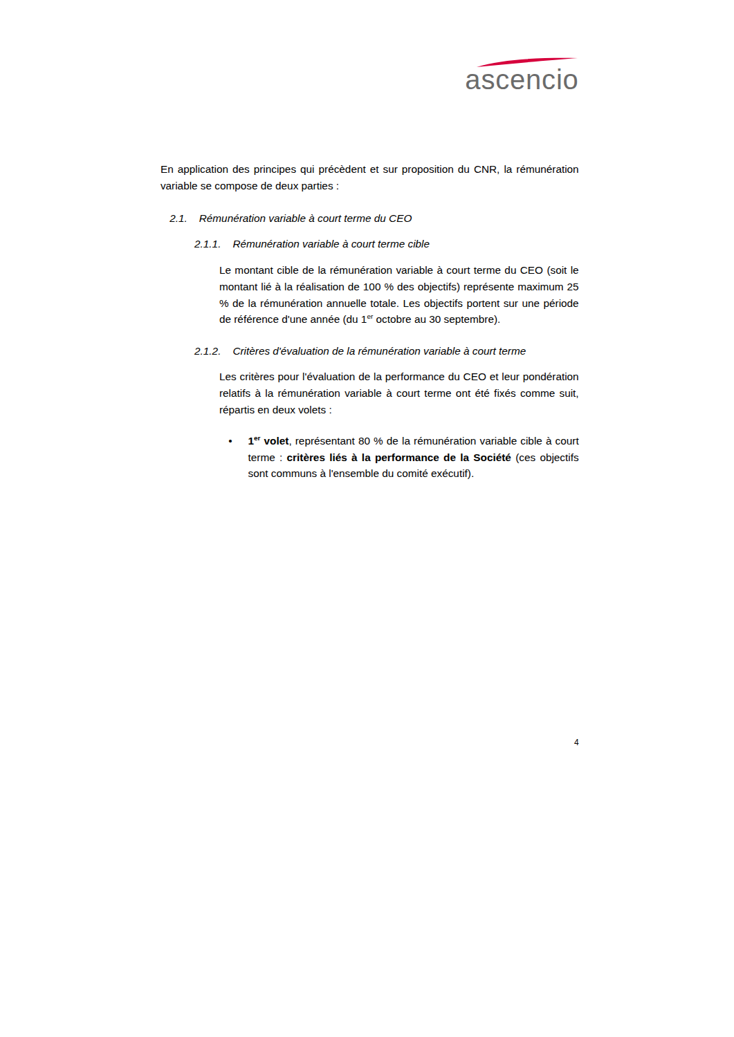ascencio
En application des principes qui précèdent et sur proposition du CNR, la rémunération variable se compose de deux parties :
2.1. Rémunération variable à court terme du CEO
2.1.1. Rémunération variable à court terme cible
Le montant cible de la rémunération variable à court terme du CEO (soit le montant lié à la réalisation de 100 % des objectifs) représente maximum 25 % de la rémunération annuelle totale. Les objectifs portent sur une période de référence d'une année (du 1er octobre au 30 septembre).
2.1.2. Critères d'évaluation de la rémunération variable à court terme
Les critères pour l'évaluation de la performance du CEO et leur pondération relatifs à la rémunération variable à court terme ont été fixés comme suit, répartis en deux volets :
1er volet, représentant 80 % de la rémunération variable cible à court terme : critères liés à la performance de la Société (ces objectifs sont communs à l'ensemble du comité exécutif).
4